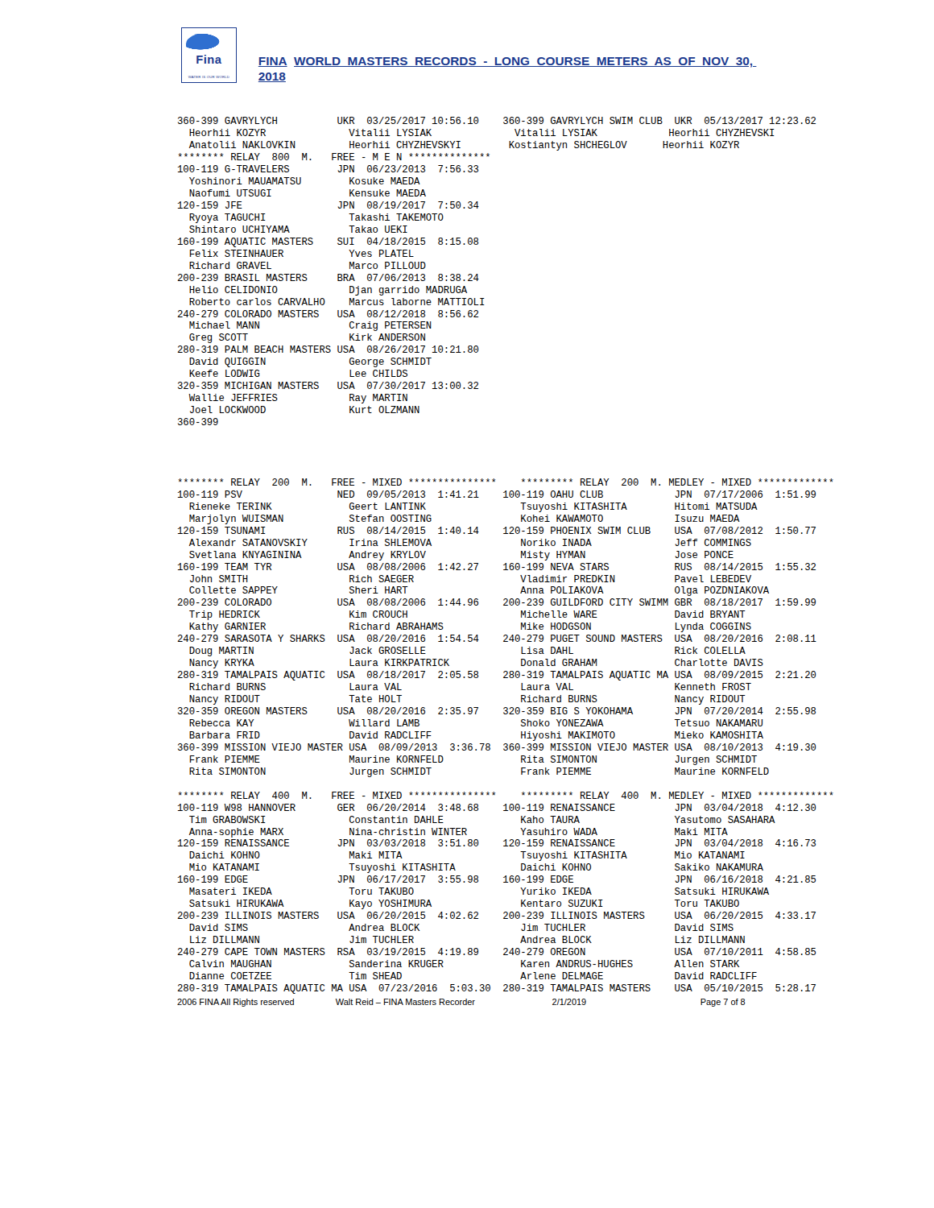Fina
WATER IS OUR WORLD
FINA WORLD MASTERS RECORDS - LONG COURSE METERS AS OF NOV 30, 2018
360-399 GAVRYLYCH          UKR  03/25/2017 10:56.10    360-399 GAVRYLYCH SWIM CLUB  UKR  05/13/2017 12:23.62
  Heorhii KOZYR              Vitalii LYSIAK              Vitalii LYSIAK            Heorhii CHYZHEVSKI
  Anatolii NAKLOVKIN         Heorhii CHYZHEVSKYI        Kostiantyn SHCHEGLOV      Heorhii KOZYR
******** RELAY  800  M.   FREE - M E N **************
100-119 G-TRAVELERS        JPN  06/23/2013  7:56.33
  Yoshinori MAUAMATSU        Kosuke MAEDA
  Naofumi UTSUGI             Kensuke MAEDA
120-159 JFE                JPN  08/19/2017  7:50.34
  Ryoya TAGUCHI              Takashi TAKEMOTO
  Shintaro UCHIYAMA          Takao UEKI
160-199 AQUATIC MASTERS    SUI  04/18/2015  8:15.08
  Felix STEINHAUER           Yves PLATEL
  Richard GRAVEL             Marco PILLOUD
200-239 BRASIL MASTERS     BRA  07/06/2013  8:38.24
  Helio CELIDONIO            Djan garrido MADRUGA
  Roberto carlos CARVALHO    Marcus laborne MATTIOLI
240-279 COLORADO MASTERS   USA  08/12/2018  8:56.62
  Michael MANN               Craig PETERSEN
  Greg SCOTT                 Kirk ANDERSON
280-319 PALM BEACH MASTERS USA  08/26/2017 10:21.80
  David QUIGGIN              George SCHMIDT
  Keefe LODWIG               Lee CHILDS
320-359 MICHIGAN MASTERS   USA  07/30/2017 13:00.32
  Wallie JEFFRIES            Ray MARTIN
  Joel LOCKWOOD              Kurt OLZMANN
360-399




******** RELAY  200  M.   FREE - MIXED ***************    ********* RELAY  200  M. MEDLEY - MIXED *************
100-119 PSV                NED  09/05/2013  1:41.21    100-119 OAHU CLUB            JPN  07/17/2006  1:51.99
  Rieneke TERINK             Geert LANTINK                Tsuyoshi KITASHITA        Hitomi MATSUDA
  Marjolyn WUISMAN           Stefan OOSTING               Kohei KAWAMOTO            Isuzu MAEDA
120-159 TSUNAMI            RUS  08/14/2015  1:40.14    120-159 PHOENIX SWIM CLUB    USA  07/08/2012  1:50.77
  Alexandr SATANOVSKIY       Irina SHLEMOVA               Noriko INADA              Jeff COMMINGS
  Svetlana KNYAGININA        Andrey KRYLOV                Misty HYMAN               Jose PONCE
160-199 TEAM TYR           USA  08/08/2006  1:42.27    160-199 NEVA STARS           RUS  08/14/2015  1:55.32
  John SMITH                 Rich SAEGER                  Vladimir PREDKIN          Pavel LEBEDEV
  Collette SAPPEY            Sheri HART                   Anna POLIAKOVA            Olga POZDNIAKOVA
200-239 COLORADO           USA  08/08/2006  1:44.96    200-239 GUILDFORD CITY SWIMM GBR  08/18/2017  1:59.99
  Trip HEDRICK               Kim CROUCH                   Michelle WARE             David BRYANT
  Kathy GARNIER              Richard ABRAHAMS             Mike HODGSON              Lynda COGGINS
240-279 SARASOTA Y SHARKS  USA  08/20/2016  1:54.54    240-279 PUGET SOUND MASTERS  USA  08/20/2016  2:08.11
  Doug MARTIN                Jack GROSELLE                Lisa DAHL                 Rick COLELLA
  Nancy KRYKA                Laura KIRKPATRICK            Donald GRAHAM             Charlotte DAVIS
280-319 TAMALPAIS AQUATIC  USA  08/18/2017  2:05.58    280-319 TAMALPAIS AQUATIC MA USA  08/09/2015  2:21.20
  Richard BURNS              Laura VAL                    Laura VAL                 Kenneth FROST
  Nancy RIDOUT               Tate HOLT                    Richard BURNS             Nancy RIDOUT
320-359 OREGON MASTERS     USA  08/20/2016  2:35.97    320-359 BIG S YOKOHAMA       JPN  07/20/2014  2:55.98
  Rebecca KAY                Willard LAMB                 Shoko YONEZAWA            Tetsuo NAKAMARU
  Barbara FRID               David RADCLIFF               Hiyoshi MAKIMOTO          Mieko KAMOSHITA
360-399 MISSION VIEJO MASTER USA  08/09/2013  3:36.78  360-399 MISSION VIEJO MASTER USA  08/10/2013  4:19.30
  Frank PIEMME               Maurine KORNFELD             Rita SIMONTON             Jurgen SCHMIDT
  Rita SIMONTON              Jurgen SCHMIDT               Frank PIEMME              Maurine KORNFELD

******** RELAY  400  M.   FREE - MIXED ***************    ********* RELAY  400  M. MEDLEY - MIXED *************
100-119 W98 HANNOVER       GER  06/20/2014  3:48.68    100-119 RENAISSANCE          JPN  03/04/2018  4:12.30
  Tim GRABOWSKI              Constantin DAHLE             Kaho TAURA                Yasutomo SASAHARA
  Anna-sophie MARX           Nina-christin WINTER         Yasuhiro WADA             Maki MITA
120-159 RENAISSANCE        JPN  03/03/2018  3:51.80    120-159 RENAISSANCE          JPN  03/04/2018  4:16.73
  Daichi KOHNO               Maki MITA                    Tsuyoshi KITASHITA        Mio KATANAMI
  Mio KATANAMI               Tsuyoshi KITASHITA           Daichi KOHNO              Sakiko NAKAMURA
160-199 EDGE               JPN  06/17/2017  3:55.98    160-199 EDGE                 JPN  06/16/2018  4:21.85
  Masateri IKEDA             Toru TAKUBO                  Yuriko IKEDA              Satsuki HIRUKAWA
  Satsuki HIRUKAWA           Kayo YOSHIMURA               Kentaro SUZUKI            Toru TAKUBO
200-239 ILLINOIS MASTERS   USA  06/20/2015  4:02.62    200-239 ILLINOIS MASTERS     USA  06/20/2015  4:33.17
  David SIMS                 Andrea BLOCK                 Jim TUCHLER               David SIMS
  Liz DILLMANN               Jim TUCHLER                  Andrea BLOCK              Liz DILLMANN
240-279 CAPE TOWN MASTERS  RSA  03/19/2015  4:19.89    240-279 OREGON               USA  07/10/2011  4:58.85
  Calvin MAUGHAN             Sanderina KRUGER             Karen ANDRUS-HUGHES       Allen STARK
  Dianne COETZEE             Tim SHEAD                    Arlene DELMAGE            David RADCLIFF
280-319 TAMALPAIS AQUATIC MA USA  07/23/2016  5:03.30  280-319 TAMALPAIS MASTERS    USA  05/10/2015  5:28.17
2006 FINA All Rights reserved Walt Reid – FINA Masters Recorder 2/1/2019 Page 7 of 8